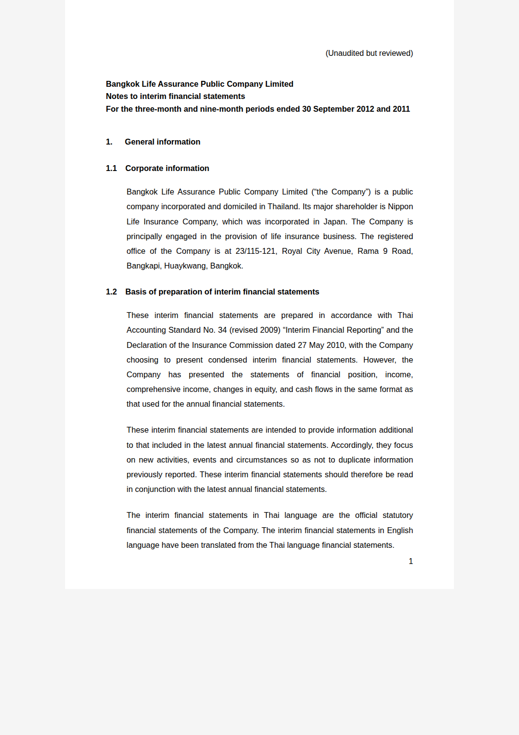(Unaudited but reviewed)
Bangkok Life Assurance Public Company Limited
Notes to interim financial statements
For the three-month and nine-month periods ended 30 September 2012 and 2011
1. General information
1.1 Corporate information
Bangkok Life Assurance Public Company Limited (“the Company”) is a public company incorporated and domiciled in Thailand. Its major shareholder is Nippon Life Insurance Company, which was incorporated in Japan. The Company is principally engaged in the provision of life insurance business. The registered office of the Company is at 23/115-121, Royal City Avenue, Rama 9 Road, Bangkapi, Huaykwang, Bangkok.
1.2 Basis of preparation of interim financial statements
These interim financial statements are prepared in accordance with Thai Accounting Standard No. 34 (revised 2009) “Interim Financial Reporting” and the Declaration of the Insurance Commission dated 27 May 2010, with the Company choosing to present condensed interim financial statements. However, the Company has presented the statements of financial position, income, comprehensive income, changes in equity, and cash flows in the same format as that used for the annual financial statements.
These interim financial statements are intended to provide information additional to that included in the latest annual financial statements. Accordingly, they focus on new activities, events and circumstances so as not to duplicate information previously reported. These interim financial statements should therefore be read in conjunction with the latest annual financial statements.
The interim financial statements in Thai language are the official statutory financial statements of the Company. The interim financial statements in English language have been translated from the Thai language financial statements.
1